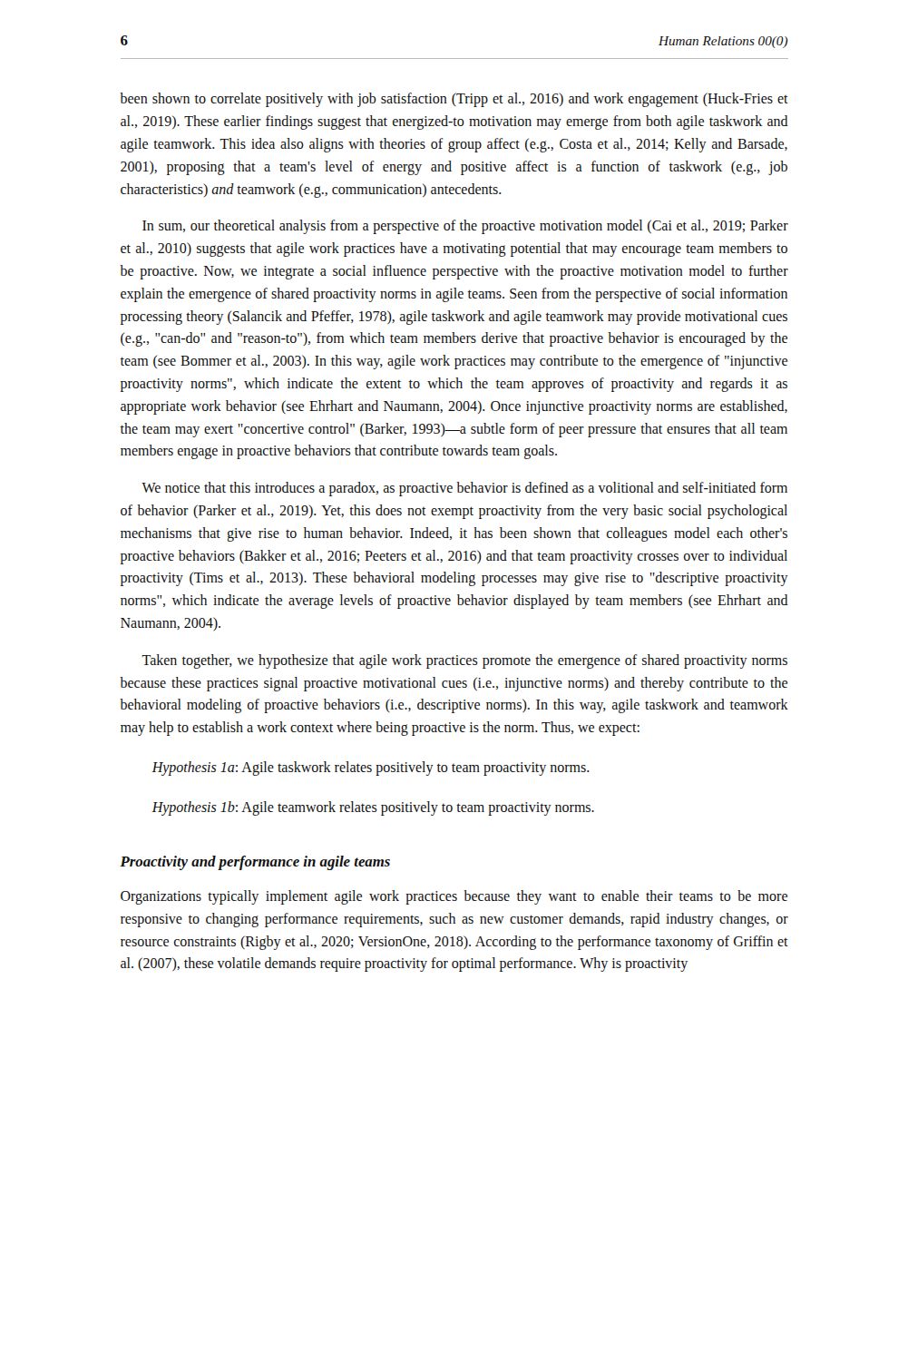6 Human Relations 00(0)
been shown to correlate positively with job satisfaction (Tripp et al., 2016) and work engagement (Huck-Fries et al., 2019). These earlier findings suggest that energized-to motivation may emerge from both agile taskwork and agile teamwork. This idea also aligns with theories of group affect (e.g., Costa et al., 2014; Kelly and Barsade, 2001), proposing that a team's level of energy and positive affect is a function of taskwork (e.g., job characteristics) and teamwork (e.g., communication) antecedents.
In sum, our theoretical analysis from a perspective of the proactive motivation model (Cai et al., 2019; Parker et al., 2010) suggests that agile work practices have a motivating potential that may encourage team members to be proactive. Now, we integrate a social influence perspective with the proactive motivation model to further explain the emergence of shared proactivity norms in agile teams. Seen from the perspective of social information processing theory (Salancik and Pfeffer, 1978), agile taskwork and agile teamwork may provide motivational cues (e.g., "can-do" and "reason-to"), from which team members derive that proactive behavior is encouraged by the team (see Bommer et al., 2003). In this way, agile work practices may contribute to the emergence of "injunctive proactivity norms", which indicate the extent to which the team approves of proactivity and regards it as appropriate work behavior (see Ehrhart and Naumann, 2004). Once injunctive proactivity norms are established, the team may exert "concertive control" (Barker, 1993)—a subtle form of peer pressure that ensures that all team members engage in proactive behaviors that contribute towards team goals.
We notice that this introduces a paradox, as proactive behavior is defined as a volitional and self-initiated form of behavior (Parker et al., 2019). Yet, this does not exempt proactivity from the very basic social psychological mechanisms that give rise to human behavior. Indeed, it has been shown that colleagues model each other's proactive behaviors (Bakker et al., 2016; Peeters et al., 2016) and that team proactivity crosses over to individual proactivity (Tims et al., 2013). These behavioral modeling processes may give rise to "descriptive proactivity norms", which indicate the average levels of proactive behavior displayed by team members (see Ehrhart and Naumann, 2004).
Taken together, we hypothesize that agile work practices promote the emergence of shared proactivity norms because these practices signal proactive motivational cues (i.e., injunctive norms) and thereby contribute to the behavioral modeling of proactive behaviors (i.e., descriptive norms). In this way, agile taskwork and teamwork may help to establish a work context where being proactive is the norm. Thus, we expect:
Hypothesis 1a: Agile taskwork relates positively to team proactivity norms.
Hypothesis 1b: Agile teamwork relates positively to team proactivity norms.
Proactivity and performance in agile teams
Organizations typically implement agile work practices because they want to enable their teams to be more responsive to changing performance requirements, such as new customer demands, rapid industry changes, or resource constraints (Rigby et al., 2020; VersionOne, 2018). According to the performance taxonomy of Griffin et al. (2007), these volatile demands require proactivity for optimal performance. Why is proactivity